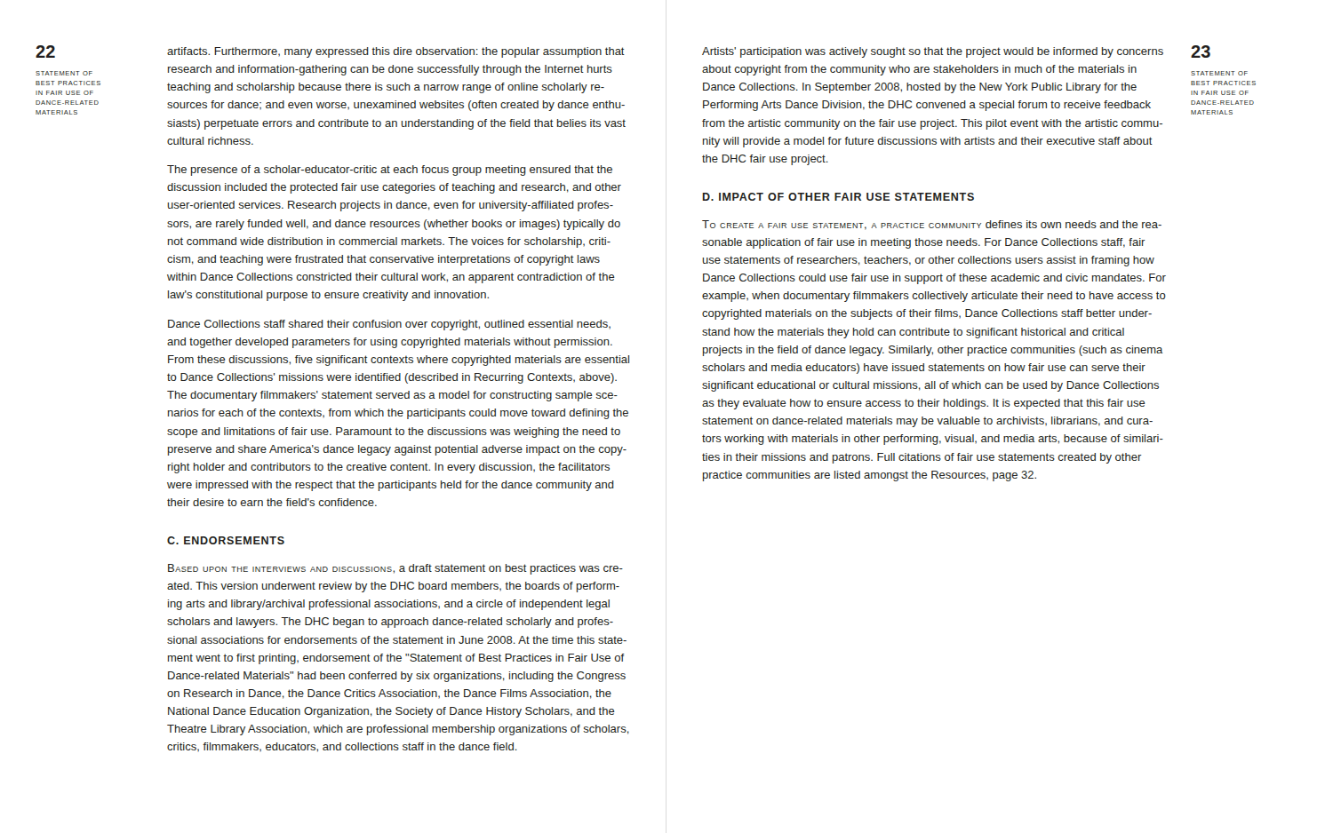22
Statement of
Best Practices
in Fair Use of
Dance-related
Materials
artifacts. Furthermore, many expressed this dire observation: the popular assumption that research and information-gathering can be done successfully through the Internet hurts teaching and scholarship because there is such a narrow range of online scholarly resources for dance; and even worse, unexamined websites (often created by dance enthusiasts) perpetuate errors and contribute to an understanding of the field that belies its vast cultural richness.
The presence of a scholar-educator-critic at each focus group meeting ensured that the discussion included the protected fair use categories of teaching and research, and other user-oriented services. Research projects in dance, even for university-affiliated professors, are rarely funded well, and dance resources (whether books or images) typically do not command wide distribution in commercial markets. The voices for scholarship, criticism, and teaching were frustrated that conservative interpretations of copyright laws within Dance Collections constricted their cultural work, an apparent contradiction of the law's constitutional purpose to ensure creativity and innovation.
Dance Collections staff shared their confusion over copyright, outlined essential needs, and together developed parameters for using copyrighted materials without permission. From these discussions, five significant contexts where copyrighted materials are essential to Dance Collections' missions were identified (described in Recurring Contexts, above). The documentary filmmakers' statement served as a model for constructing sample scenarios for each of the contexts, from which the participants could move toward defining the scope and limitations of fair use. Paramount to the discussions was weighing the need to preserve and share America's dance legacy against potential adverse impact on the copyright holder and contributors to the creative content. In every discussion, the facilitators were impressed with the respect that the participants held for the dance community and their desire to earn the field's confidence.
C. Endorsements
Based upon the interviews and discussions, a draft statement on best practices was created. This version underwent review by the DHC board members, the boards of performing arts and library/archival professional associations, and a circle of independent legal scholars and lawyers. The DHC began to approach dance-related scholarly and professional associations for endorsements of the statement in June 2008. At the time this statement went to first printing, endorsement of the "Statement of Best Practices in Fair Use of Dance-related Materials" had been conferred by six organizations, including the Congress on Research in Dance, the Dance Critics Association, the Dance Films Association, the National Dance Education Organization, the Society of Dance History Scholars, and the Theatre Library Association, which are professional membership organizations of scholars, critics, filmmakers, educators, and collections staff in the dance field.
23
Statement of
Best Practices
in Fair Use of
Dance-related
Materials
Artists' participation was actively sought so that the project would be informed by concerns about copyright from the community who are stakeholders in much of the materials in Dance Collections. In September 2008, hosted by the New York Public Library for the Performing Arts Dance Division, the DHC convened a special forum to receive feedback from the artistic community on the fair use project. This pilot event with the artistic community will provide a model for future discussions with artists and their executive staff about the DHC fair use project.
D. Impact of Other Fair Use Statements
To create a fair use statement, a practice community defines its own needs and the reasonable application of fair use in meeting those needs. For Dance Collections staff, fair use statements of researchers, teachers, or other collections users assist in framing how Dance Collections could use fair use in support of these academic and civic mandates. For example, when documentary filmmakers collectively articulate their need to have access to copyrighted materials on the subjects of their films, Dance Collections staff better understand how the materials they hold can contribute to significant historical and critical projects in the field of dance legacy. Similarly, other practice communities (such as cinema scholars and media educators) have issued statements on how fair use can serve their significant educational or cultural missions, all of which can be used by Dance Collections as they evaluate how to ensure access to their holdings. It is expected that this fair use statement on dance-related materials may be valuable to archivists, librarians, and curators working with materials in other performing, visual, and media arts, because of similarities in their missions and patrons. Full citations of fair use statements created by other practice communities are listed amongst the Resources, page 32.